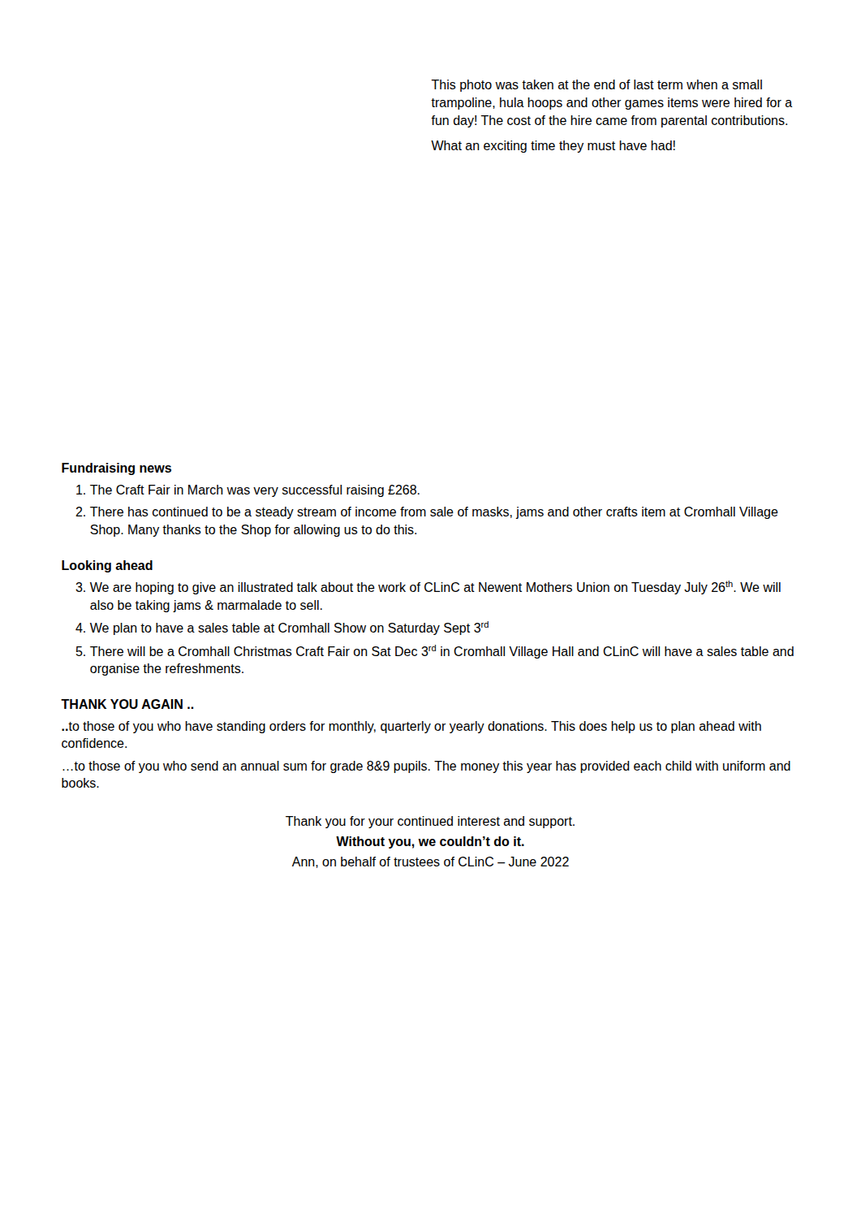This photo was taken at the end of last term when a small trampoline, hula hoops and other games items were hired for a fun day! The cost of the hire came from parental contributions.
What an exciting time they must have had!
Fundraising news
The Craft Fair in March was very successful raising £268.
There has continued to be a steady stream of income from sale of masks, jams and other crafts item at Cromhall Village Shop. Many thanks to the Shop for allowing us to do this.
Looking ahead
We are hoping to give an illustrated talk about the work of CLinC at Newent Mothers Union on Tuesday July 26th. We will also be taking jams & marmalade to sell.
We plan to have a sales table at Cromhall Show on Saturday Sept 3rd
There will be a Cromhall Christmas Craft Fair on Sat Dec 3rd in Cromhall Village Hall and CLinC will have a sales table and organise the refreshments.
THANK YOU AGAIN ..
.. to those of you who have standing orders for monthly, quarterly or yearly donations. This does help us to plan ahead with confidence.
…to those of you who send an annual sum for grade 8&9 pupils. The money this year has provided each child with uniform and books.
Thank you for your continued interest and support.
Without you, we couldn’t do it.
Ann, on behalf of trustees of CLinC – June 2022